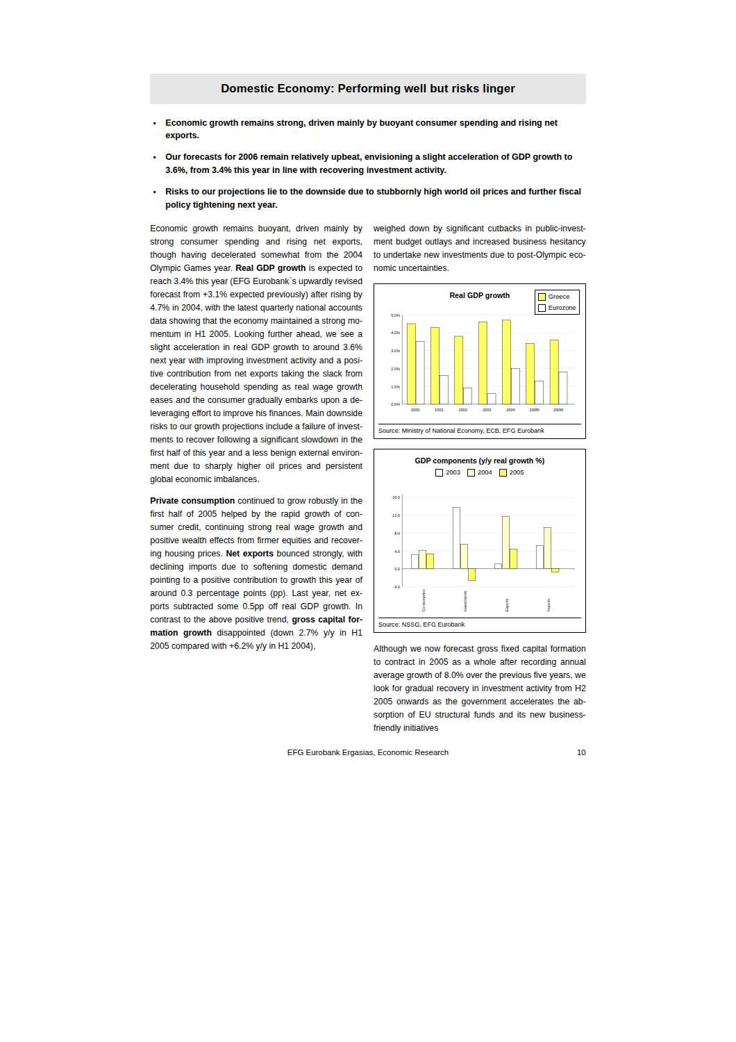Domestic Economy: Performing well but risks linger
Economic growth remains strong, driven mainly by buoyant consumer spending and rising net exports.
Our forecasts for 2006 remain relatively upbeat, envisioning a slight acceleration of GDP growth to 3.6%, from 3.4% this year in line with recovering investment activity.
Risks to our projections lie to the downside due to stubbornly high world oil prices and further fiscal policy tightening next year.
Economic growth remains buoyant, driven mainly by strong consumer spending and rising net exports, though having decelerated somewhat from the 2004 Olympic Games year. Real GDP growth is expected to reach 3.4% this year (EFG Eurobank´s upwardly revised forecast from +3.1% expected previously) after rising by 4.7% in 2004, with the latest quarterly national accounts data showing that the economy maintained a strong momentum in H1 2005. Looking further ahead, we see a slight acceleration in real GDP growth to around 3.6% next year with improving investment activity and a positive contribution from net exports taking the slack from decelerating household spending as real wage growth eases and the consumer gradually embarks upon a de-leveraging effort to improve his finances. Main downside risks to our growth projections include a failure of investments to recover following a significant slowdown in the first half of this year and a less benign external environment due to sharply higher oil prices and persistent global economic imbalances.
Private consumption continued to grow robustly in the first half of 2005 helped by the rapid growth of consumer credit, continuing strong real wage growth and positive wealth effects from firmer equities and recovering housing prices. Net exports bounced strongly, with declining imports due to softening domestic demand pointing to a positive contribution to growth this year of around 0.3 percentage points (pp). Last year, net exports subtracted some 0.5pp off real GDP growth. In contrast to the above positive trend, gross capital formation growth disappointed (down 2.7% y/y in H1 2005 compared with +6.2% y/y in H1 2004),
weighed down by significant cutbacks in public-investment budget outlays and increased business hesitancy to undertake new investments due to post-Olympic economic uncertainties.
Real GDP growth
Greece
Eurozone
0.0% 1.0% 2.0% 3.0% 4.0% 5.0% 2000 2001 2002 2003 2004 2005f 2006f
Source: Ministry of National Economy, ECB, EFG Eurobank
GDP components (y/y real growth %)
2003
2004
2005
16.0 12.0 8.0 4.0 0.0 -4.0 Consumption Investments Exports Imports
Source: NSSG, EFG Eurobank
Although we now forecast gross fixed capital formation to contract in 2005 as a whole after recording annual average growth of 8.0% over the previous five years, we look for gradual recovery in investment activity from H2 2005 onwards as the government accelerates the absorption of EU structural funds and its new business-friendly initiatives
EFG Eurobank Ergasias, Economic Research
10